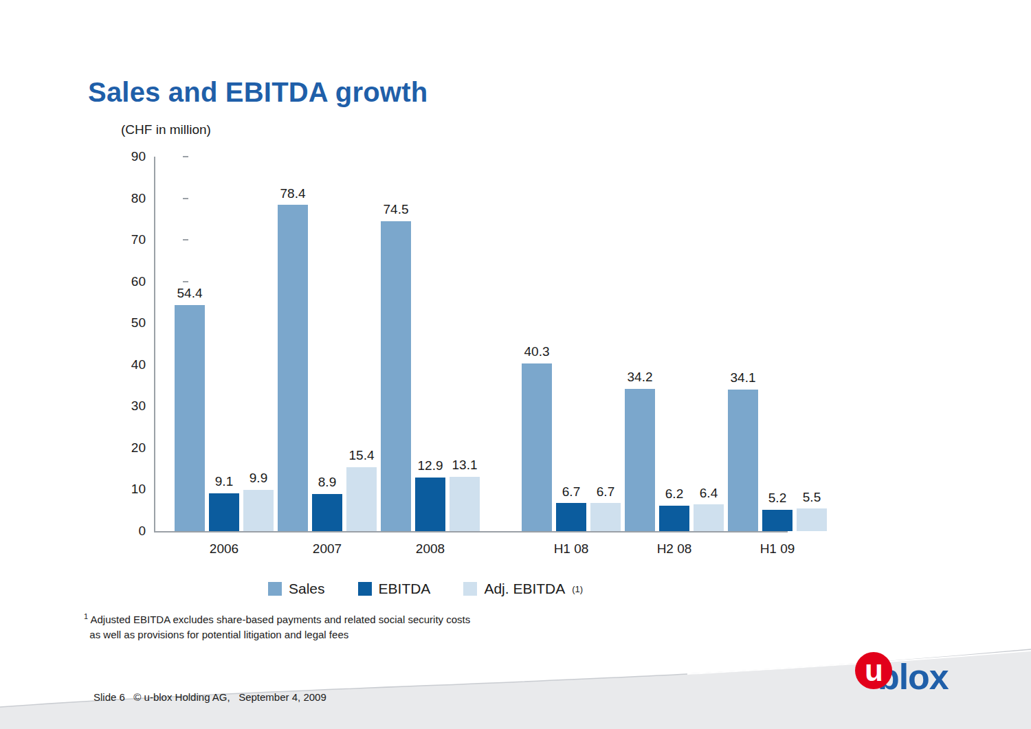Sales and EBITDA growth
(CHF in million)
0
10
20
30
40
50
60
70
80
90
54.4
9.1
9.9
78.4
8.9
15.4
74.5
12.9
13.1
40.3
6.7
6.7
34.2
6.2
6.4
34.1
5.2
5.5
2006
2007
2008
H1 08
H2 08
H1 09
Sales EBITDA Adj. EBITDA(1)
1 Adjusted EBITDA excludes share-based payments and related social security costs
as well as provisions for potential litigation and legal fees
Slide 6 © u-blox Holding AG, September 4, 2009
blox
u